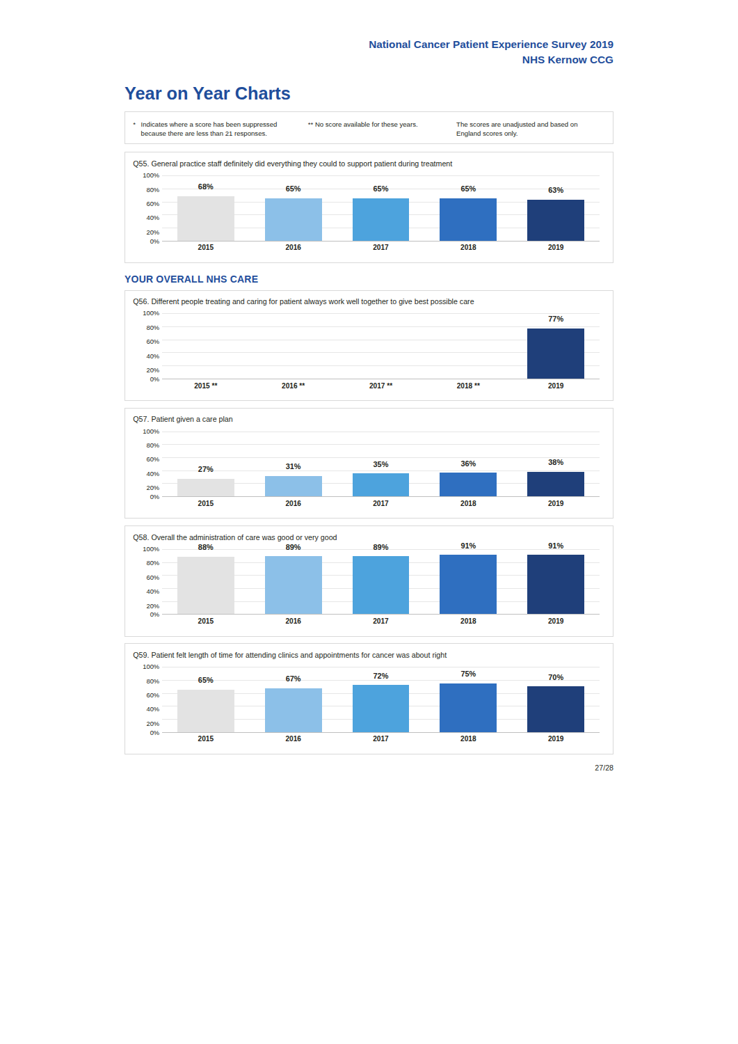National Cancer Patient Experience Survey 2019
NHS Kernow CCG
Year on Year Charts
| * | Indicates where a score has been suppressed because there are less than 21 responses. | ** No score available for these years. | The scores are unadjusted and based on England scores only. |
Q55. General practice staff definitely did everything they could to support patient during treatment
68%
65%
65%
65%
63%
100%
80%
60%
40%
20%
0%
2015
2016
2017
2018
2019
YOUR OVERALL NHS CARE
Q56. Different people treating and caring for patient always work well together to give best possible care
77%
100%
80%
60%
40%
20%
0%
2015 **
2016 **
2017 **
2018 **
2019
Q57. Patient given a care plan
27%
31%
35%
36%
38%
100%
80%
60%
40%
20%
0%
2015
2016
2017
2018
2019
Q58. Overall the administration of care was good or very good
88%
89%
89%
91%
91%
100%
80%
60%
40%
20%
0%
2015
2016
2017
2018
2019
Q59. Patient felt length of time for attending clinics and appointments for cancer was about right
65%
67%
72%
75%
70%
100%
80%
60%
40%
20%
0%
2015
2016
2017
2018
2019
27/28